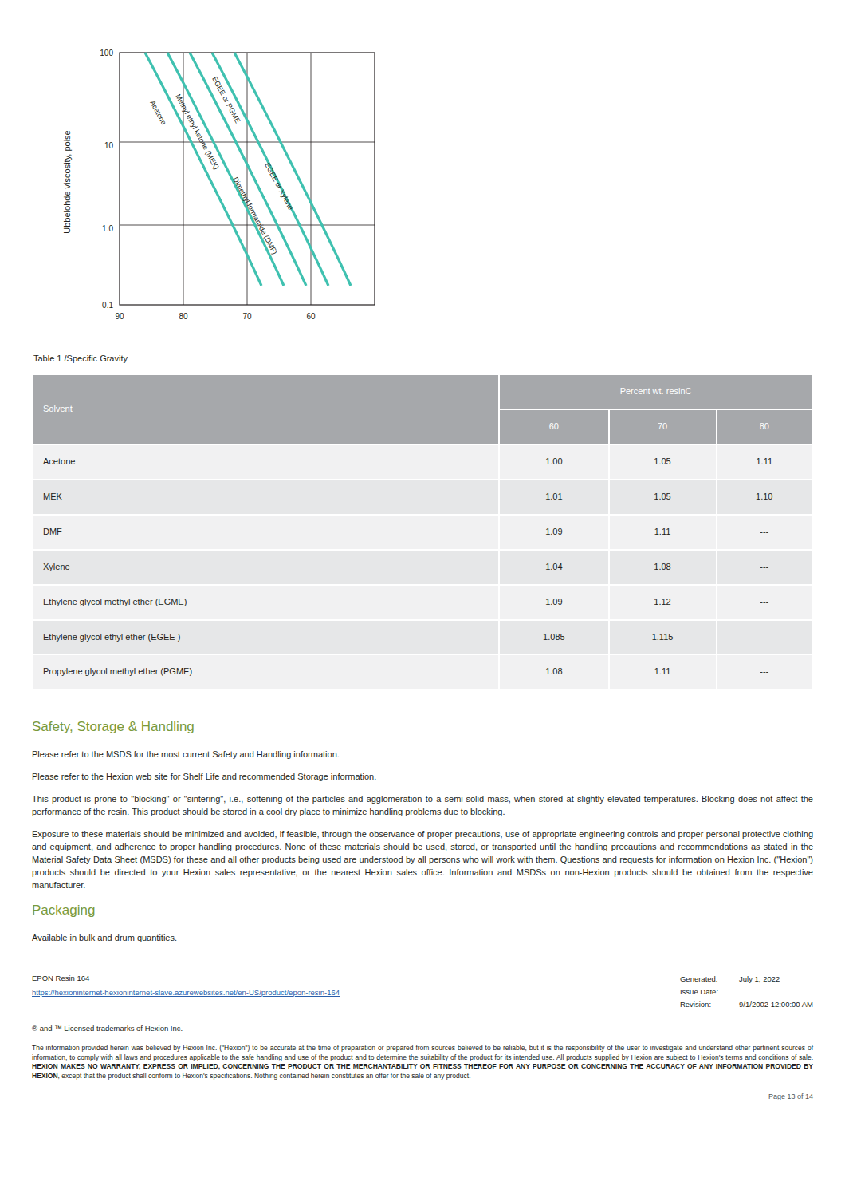Ubbelohde viscosity, poise 100 10 1.0 0.1 90 80 70 60 Resin content, % Acetone Methyl ethyl ketone (MEK) EGEE or PGME Dimethyl formamide (DMF) EGEE or Xylene
Table 1 /Specific Gravity
| Solvent | Percent wt. resinC |
| --- | --- |
| 60 | 70 | 80 |
| Acetone | 1.00 | 1.05 | 1.11 |
| MEK | 1.01 | 1.05 | 1.10 |
| DMF | 1.09 | 1.11 | --- |
| Xylene | 1.04 | 1.08 | --- |
| Ethylene glycol methyl ether (EGME) | 1.09 | 1.12 | --- |
| Ethylene glycol ethyl ether (EGEE ) | 1.085 | 1.115 | --- |
| Propylene glycol methyl ether (PGME) | 1.08 | 1.11 | --- |
Safety, Storage & Handling
Please refer to the MSDS for the most current Safety and Handling information.
Please refer to the Hexion web site for Shelf Life and recommended Storage information.
This product is prone to "blocking" or "sintering", i.e., softening of the particles and agglomeration to a semi-solid mass, when stored at slightly elevated temperatures. Blocking does not affect the performance of the resin. This product should be stored in a cool dry place to minimize handling problems due to blocking.
Exposure to these materials should be minimized and avoided, if feasible, through the observance of proper precautions, use of appropriate engineering controls and proper personal protective clothing and equipment, and adherence to proper handling procedures. None of these materials should be used, stored, or transported until the handling precautions and recommendations as stated in the Material Safety Data Sheet (MSDS) for these and all other products being used are understood by all persons who will work with them. Questions and requests for information on Hexion Inc. ("Hexion") products should be directed to your Hexion sales representative, or the nearest Hexion sales office. Information and MSDSs on non-Hexion products should be obtained from the respective manufacturer.
Packaging
Available in bulk and drum quantities.
EPON Resin 164
https://hexioninternet-hexioninternet-slave.azurewebsites.net/en-US/product/epon-resin-164
| Generated: | July 1, 2022 |
| Issue Date: | |
| Revision: | 9/1/2002 12:00:00 AM |
® and ™ Licensed trademarks of Hexion Inc.
The information provided herein was believed by Hexion Inc. ("Hexion") to be accurate at the time of preparation or prepared from sources believed to be reliable, but it is the responsibility of the user to investigate and understand other pertinent sources of information, to comply with all laws and procedures applicable to the safe handling and use of the product and to determine the suitability of the product for its intended use. All products supplied by Hexion are subject to Hexion's terms and conditions of sale. HEXION MAKES NO WARRANTY, EXPRESS OR IMPLIED, CONCERNING THE PRODUCT OR THE MERCHANTABILITY OR FITNESS THEREOF FOR ANY PURPOSE OR CONCERNING THE ACCURACY OF ANY INFORMATION PROVIDED BY HEXION, except that the product shall conform to Hexion's specifications. Nothing contained herein constitutes an offer for the sale of any product.
Page 13 of 14